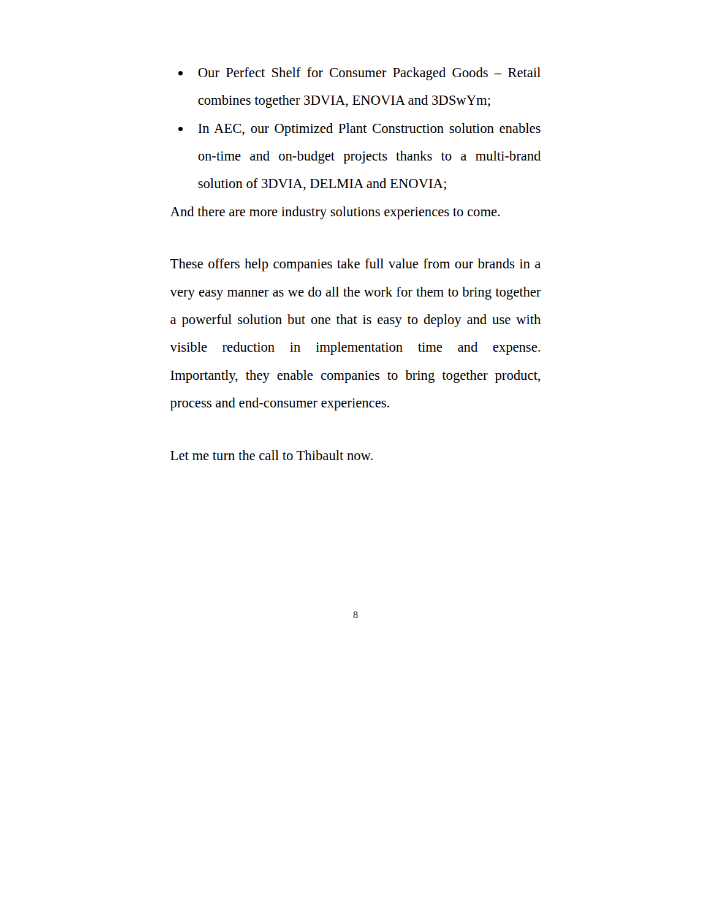Our Perfect Shelf for Consumer Packaged Goods – Retail combines together 3DVIA, ENOVIA and 3DSwYm;
In AEC, our Optimized Plant Construction solution enables on-time and on-budget projects thanks to a multi-brand solution of 3DVIA, DELMIA and ENOVIA;
And there are more industry solutions experiences to come.
These offers help companies take full value from our brands in a very easy manner as we do all the work for them to bring together a powerful solution but one that is easy to deploy and use with visible reduction in implementation time and expense. Importantly, they enable companies to bring together product, process and end-consumer experiences.
Let me turn the call to Thibault now.
8